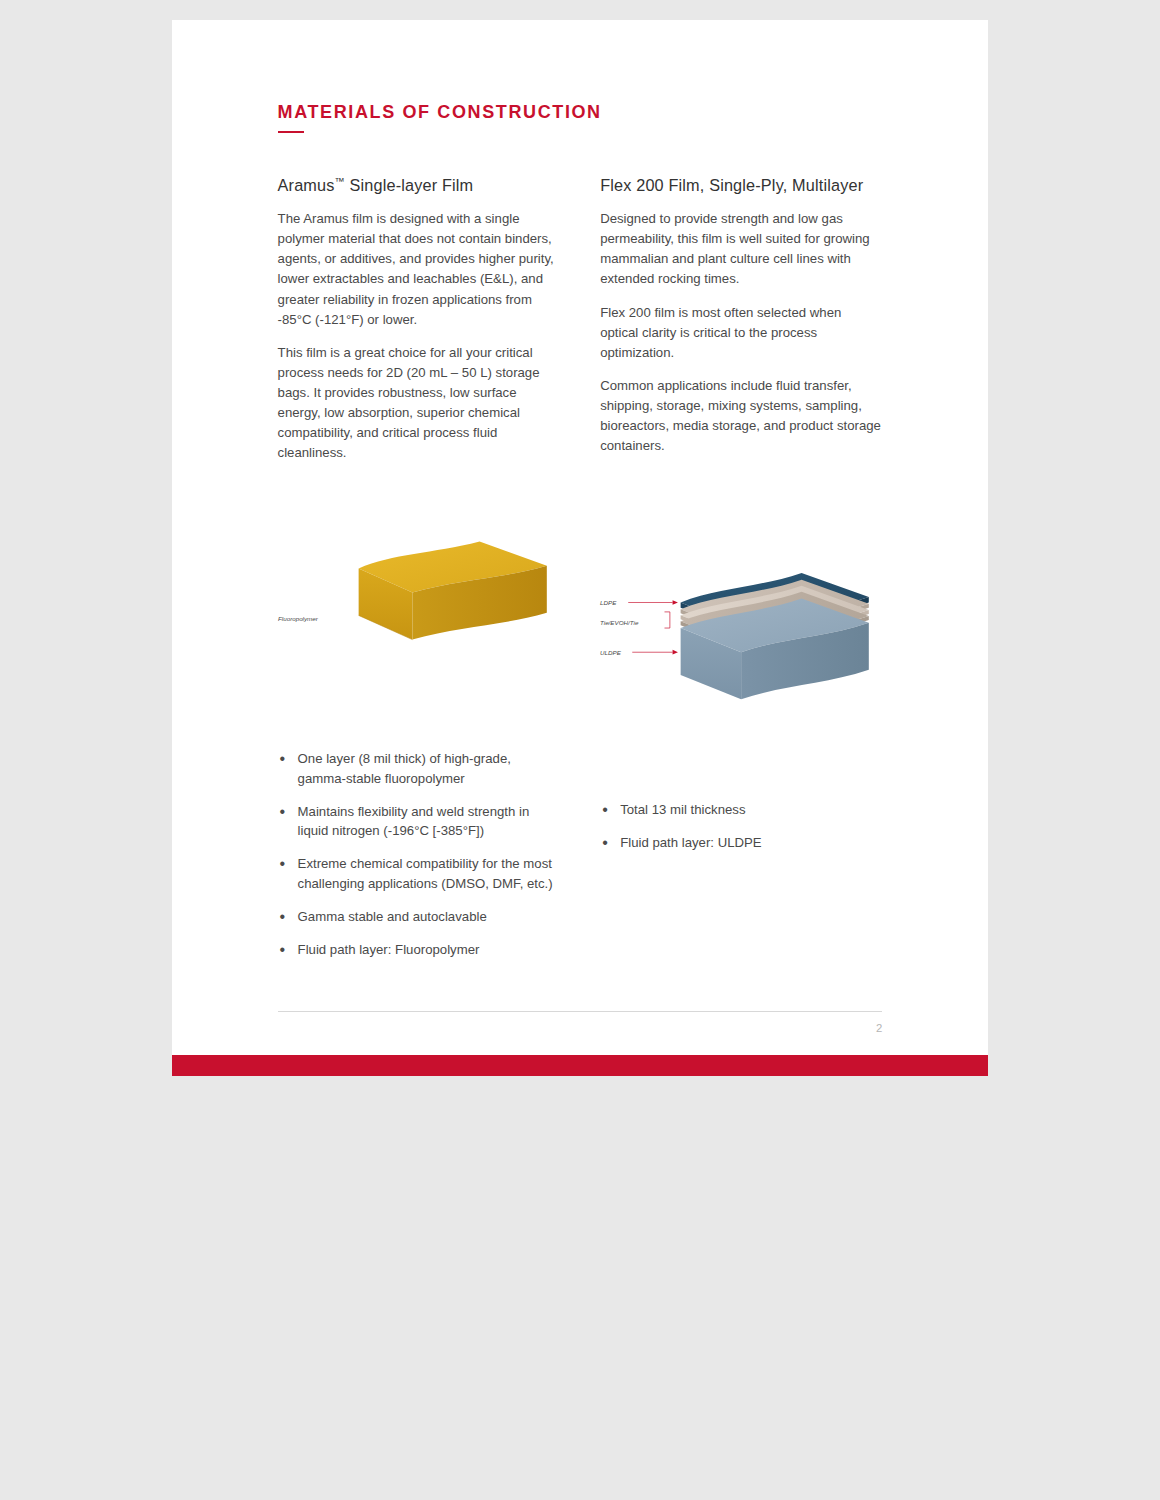Materials of Construction
Aramus™ Single-layer Film
The Aramus film is designed with a single polymer material that does not contain binders, agents, or additives, and provides higher purity, lower extractables and leachables (E&L), and greater reliability in frozen applications from -85°C (-121°F) or lower.
This film is a great choice for all your critical process needs for 2D (20 mL – 50 L) storage bags. It provides robustness, low surface energy, low absorption, superior chemical compatibility, and critical process fluid cleanliness.
Fluoropolymer
One layer (8 mil thick) of high-grade, gamma-stable fluoropolymer
Maintains flexibility and weld strength in liquid nitrogen (-196°C [-385°F])
Extreme chemical compatibility for the most challenging applications (DMSO, DMF, etc.)
Gamma stable and autoclavable
Fluid path layer: Fluoropolymer
Flex 200 Film, Single-Ply, Multilayer
Designed to provide strength and low gas permeability, this film is well suited for growing mammalian and plant culture cell lines with extended rocking times.
Flex 200 film is most often selected when optical clarity is critical to the process optimization.
Common applications include fluid transfer, shipping, storage, mixing systems, sampling, bioreactors, media storage, and product storage containers.
LDPE Tie/EVOH/Tie ULDPE
Total 13 mil thickness
Fluid path layer: ULDPE
2